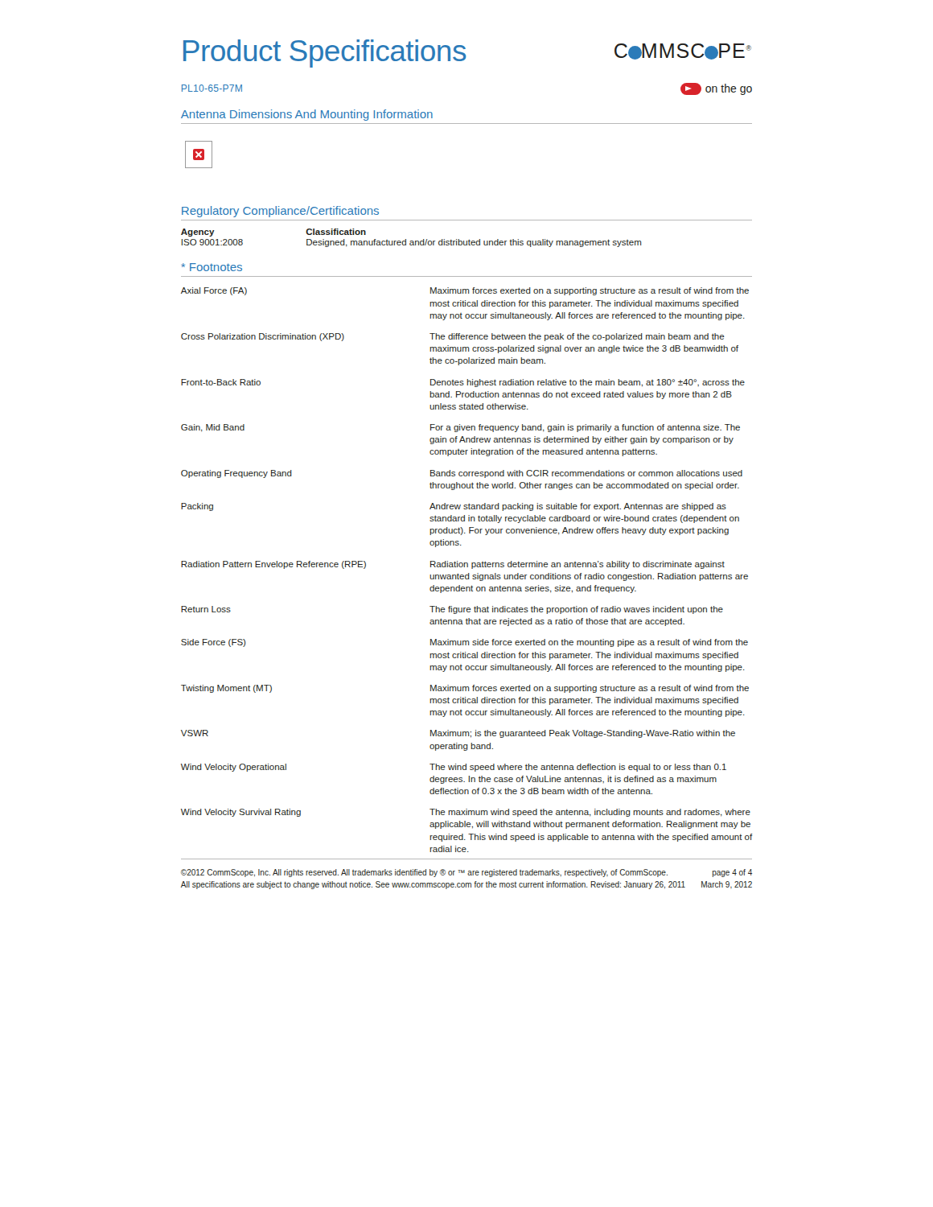Product Specifications
C MMSC PE®
PL10-65-P7M
on the go
Antenna Dimensions And Mounting Information
Regulatory Compliance/Certifications
| Agency | Classification |
| --- | --- |
| ISO 9001:2008 | Designed, manufactured and/or distributed under this quality management system |
* Footnotes
| Axial Force (FA) | Maximum forces exerted on a supporting structure as a result of wind from the most critical direction for this parameter. The individual maximums specified may not occur simultaneously. All forces are referenced to the mounting pipe. |
| Cross Polarization Discrimination (XPD) | The difference between the peak of the co-polarized main beam and the maximum cross-polarized signal over an angle twice the 3 dB beamwidth of the co-polarized main beam. |
| Front-to-Back Ratio | Denotes highest radiation relative to the main beam, at 180° ±40°, across the band. Production antennas do not exceed rated values by more than 2 dB unless stated otherwise. |
| Gain, Mid Band | For a given frequency band, gain is primarily a function of antenna size. The gain of Andrew antennas is determined by either gain by comparison or by computer integration of the measured antenna patterns. |
| Operating Frequency Band | Bands correspond with CCIR recommendations or common allocations used throughout the world. Other ranges can be accommodated on special order. |
| Packing | Andrew standard packing is suitable for export. Antennas are shipped as standard in totally recyclable cardboard or wire-bound crates (dependent on product). For your convenience, Andrew offers heavy duty export packing options. |
| Radiation Pattern Envelope Reference (RPE) | Radiation patterns determine an antenna’s ability to discriminate against unwanted signals under conditions of radio congestion. Radiation patterns are dependent on antenna series, size, and frequency. |
| Return Loss | The figure that indicates the proportion of radio waves incident upon the antenna that are rejected as a ratio of those that are accepted. |
| Side Force (FS) | Maximum side force exerted on the mounting pipe as a result of wind from the most critical direction for this parameter. The individual maximums specified may not occur simultaneously. All forces are referenced to the mounting pipe. |
| Twisting Moment (MT) | Maximum forces exerted on a supporting structure as a result of wind from the most critical direction for this parameter. The individual maximums specified may not occur simultaneously. All forces are referenced to the mounting pipe. |
| VSWR | Maximum; is the guaranteed Peak Voltage-Standing-Wave-Ratio within the operating band. |
| Wind Velocity Operational | The wind speed where the antenna deflection is equal to or less than 0.1 degrees. In the case of ValuLine antennas, it is defined as a maximum deflection of 0.3 x the 3 dB beam width of the antenna. |
| Wind Velocity Survival Rating | The maximum wind speed the antenna, including mounts and radomes, where applicable, will withstand without permanent deformation. Realignment may be required. This wind speed is applicable to antenna with the specified amount of radial ice. |
©2012 CommScope, Inc. All rights reserved. All trademarks identified by ® or ™ are registered trademarks, respectively, of CommScope.
All specifications are subject to change without notice. See www.commscope.com for the most current information. Revised: January 26, 2011
page 4 of 4
March 9, 2012